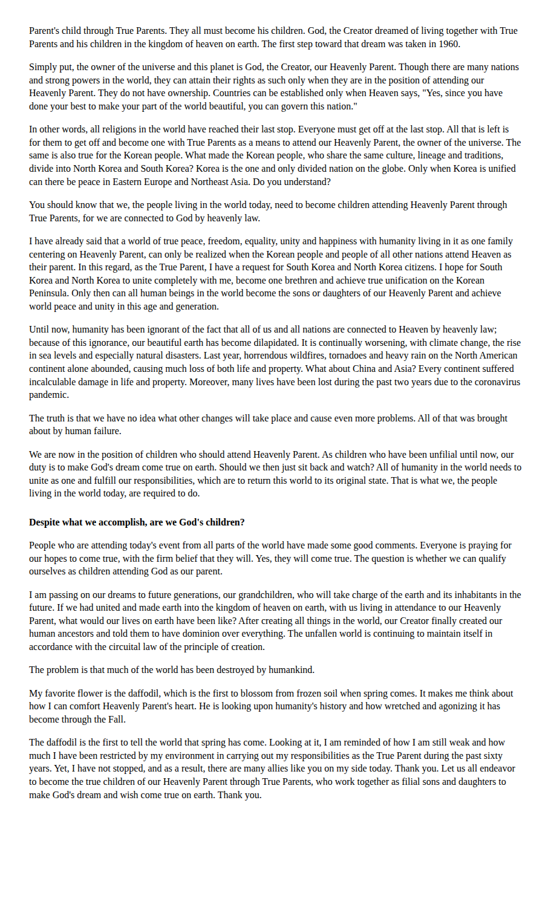Parent's child through True Parents. They all must become his children. God, the Creator dreamed of living together with True Parents and his children in the kingdom of heaven on earth. The first step toward that dream was taken in 1960.
Simply put, the owner of the universe and this planet is God, the Creator, our Heavenly Parent. Though there are many nations and strong powers in the world, they can attain their rights as such only when they are in the position of attending our Heavenly Parent. They do not have ownership. Countries can be established only when Heaven says, "Yes, since you have done your best to make your part of the world beautiful, you can govern this nation."
In other words, all religions in the world have reached their last stop. Everyone must get off at the last stop. All that is left is for them to get off and become one with True Parents as a means to attend our Heavenly Parent, the owner of the universe. The same is also true for the Korean people. What made the Korean people, who share the same culture, lineage and traditions, divide into North Korea and South Korea? Korea is the one and only divided nation on the globe. Only when Korea is unified can there be peace in Eastern Europe and Northeast Asia. Do you understand?
You should know that we, the people living in the world today, need to become children attending Heavenly Parent through True Parents, for we are connected to God by heavenly law.
I have already said that a world of true peace, freedom, equality, unity and happiness with humanity living in it as one family centering on Heavenly Parent, can only be realized when the Korean people and people of all other nations attend Heaven as their parent. In this regard, as the True Parent, I have a request for South Korea and North Korea citizens. I hope for South Korea and North Korea to unite completely with me, become one brethren and achieve true unification on the Korean Peninsula. Only then can all human beings in the world become the sons or daughters of our Heavenly Parent and achieve world peace and unity in this age and generation.
Until now, humanity has been ignorant of the fact that all of us and all nations are connected to Heaven by heavenly law; because of this ignorance, our beautiful earth has become dilapidated. It is continually worsening, with climate change, the rise in sea levels and especially natural disasters. Last year, horrendous wildfires, tornadoes and heavy rain on the North American continent alone abounded, causing much loss of both life and property. What about China and Asia? Every continent suffered incalculable damage in life and property. Moreover, many lives have been lost during the past two years due to the coronavirus pandemic.
The truth is that we have no idea what other changes will take place and cause even more problems. All of that was brought about by human failure.
We are now in the position of children who should attend Heavenly Parent. As children who have been unfilial until now, our duty is to make God's dream come true on earth. Should we then just sit back and watch? All of humanity in the world needs to unite as one and fulfill our responsibilities, which are to return this world to its original state. That is what we, the people living in the world today, are required to do.
Despite what we accomplish, are we God's children?
People who are attending today's event from all parts of the world have made some good comments. Everyone is praying for our hopes to come true, with the firm belief that they will. Yes, they will come true. The question is whether we can qualify ourselves as children attending God as our parent.
I am passing on our dreams to future generations, our grandchildren, who will take charge of the earth and its inhabitants in the future. If we had united and made earth into the kingdom of heaven on earth, with us living in attendance to our Heavenly Parent, what would our lives on earth have been like? After creating all things in the world, our Creator finally created our human ancestors and told them to have dominion over everything. The unfallen world is continuing to maintain itself in accordance with the circuital law of the principle of creation.
The problem is that much of the world has been destroyed by humankind.
My favorite flower is the daffodil, which is the first to blossom from frozen soil when spring comes. It makes me think about how I can comfort Heavenly Parent's heart. He is looking upon humanity's history and how wretched and agonizing it has become through the Fall.
The daffodil is the first to tell the world that spring has come. Looking at it, I am reminded of how I am still weak and how much I have been restricted by my environment in carrying out my responsibilities as the True Parent during the past sixty years. Yet, I have not stopped, and as a result, there are many allies like you on my side today. Thank you. Let us all endeavor to become the true children of our Heavenly Parent through True Parents, who work together as filial sons and daughters to make God's dream and wish come true on earth. Thank you.